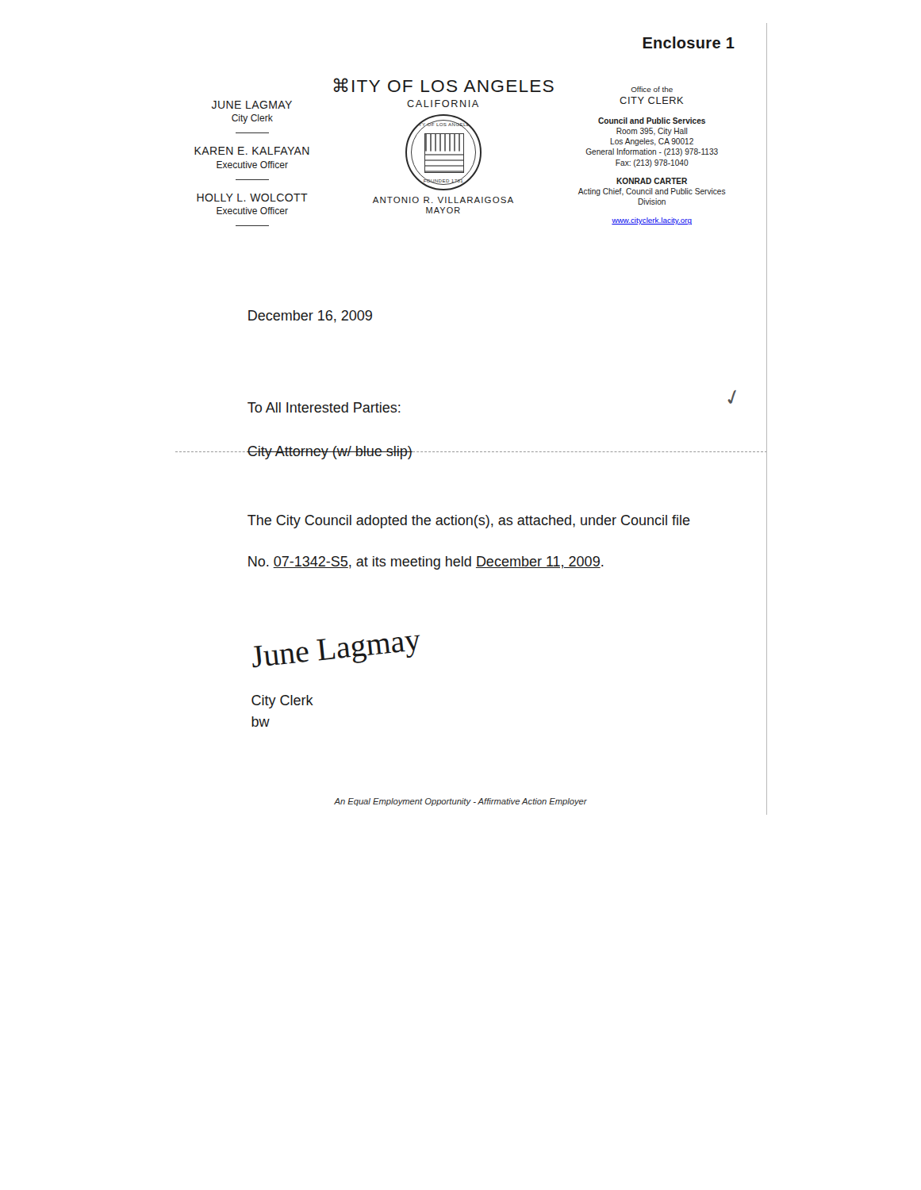Enclosure 1
JUNE LAGMAY
City Clerk
KAREN E. KALFAYAN
Executive Officer
HOLLY L. WOLCOTT
Executive Officer
⌘ITY OF LOS ANGELES
CALIFORNIA
CITY OF LOS ANGELES
FOUNDED 1781
ANTONIO R. VILLARAIGOSA
MAYOR
Office of the
CITY CLERK
Council and Public Services
Room 395, City Hall
Los Angeles, CA 90012
General Information - (213) 978-1133
Fax: (213) 978-1040
KONRAD CARTER
Acting Chief, Council and Public Services
Division
www.cityclerk.lacity.org
✓
December 16, 2009
To All Interested Parties:
City Attorney (w/ blue slip)
The City Council adopted the action(s), as attached, under Council file
No. 07-1342-S5, at its meeting held December 11, 2009.
June Lagmay
City Clerk
bw
An Equal Employment Opportunity - Affirmative Action Employer